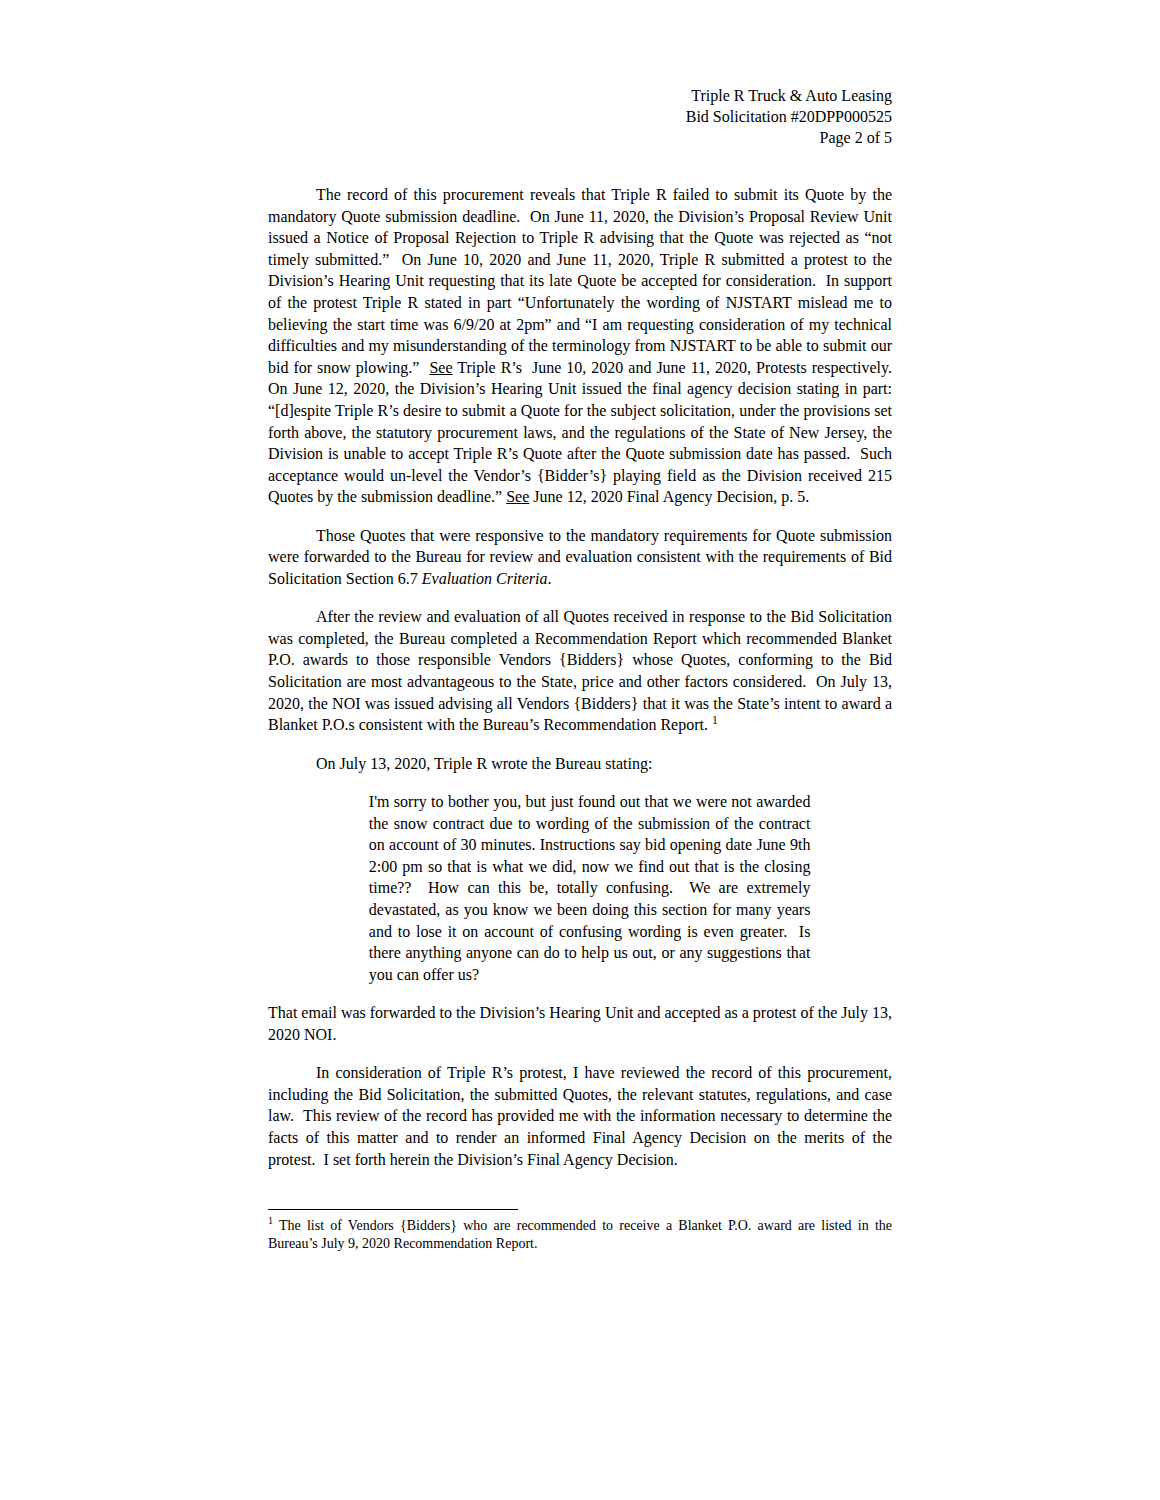Triple R Truck & Auto Leasing
Bid Solicitation #20DPP000525
Page 2 of 5
The record of this procurement reveals that Triple R failed to submit its Quote by the mandatory Quote submission deadline. On June 11, 2020, the Division’s Proposal Review Unit issued a Notice of Proposal Rejection to Triple R advising that the Quote was rejected as “not timely submitted.” On June 10, 2020 and June 11, 2020, Triple R submitted a protest to the Division’s Hearing Unit requesting that its late Quote be accepted for consideration. In support of the protest Triple R stated in part “Unfortunately the wording of NJSTART mislead me to believing the start time was 6/9/20 at 2pm” and “I am requesting consideration of my technical difficulties and my misunderstanding of the terminology from NJSTART to be able to submit our bid for snow plowing.” See Triple R’s June 10, 2020 and June 11, 2020, Protests respectively. On June 12, 2020, the Division’s Hearing Unit issued the final agency decision stating in part: “[d]espite Triple R’s desire to submit a Quote for the subject solicitation, under the provisions set forth above, the statutory procurement laws, and the regulations of the State of New Jersey, the Division is unable to accept Triple R’s Quote after the Quote submission date has passed. Such acceptance would un-level the Vendor’s {Bidder’s} playing field as the Division received 215 Quotes by the submission deadline.” See June 12, 2020 Final Agency Decision, p. 5.
Those Quotes that were responsive to the mandatory requirements for Quote submission were forwarded to the Bureau for review and evaluation consistent with the requirements of Bid Solicitation Section 6.7 Evaluation Criteria.
After the review and evaluation of all Quotes received in response to the Bid Solicitation was completed, the Bureau completed a Recommendation Report which recommended Blanket P.O. awards to those responsible Vendors {Bidders} whose Quotes, conforming to the Bid Solicitation are most advantageous to the State, price and other factors considered. On July 13, 2020, the NOI was issued advising all Vendors {Bidders} that it was the State’s intent to award a Blanket P.O.s consistent with the Bureau’s Recommendation Report. 1
On July 13, 2020, Triple R wrote the Bureau stating:
I'm sorry to bother you, but just found out that we were not awarded the snow contract due to wording of the submission of the contract on account of 30 minutes. Instructions say bid opening date June 9th 2:00 pm so that is what we did, now we find out that is the closing time?? How can this be, totally confusing. We are extremely devastated, as you know we been doing this section for many years and to lose it on account of confusing wording is even greater. Is there anything anyone can do to help us out, or any suggestions that you can offer us?
That email was forwarded to the Division’s Hearing Unit and accepted as a protest of the July 13, 2020 NOI.
In consideration of Triple R’s protest, I have reviewed the record of this procurement, including the Bid Solicitation, the submitted Quotes, the relevant statutes, regulations, and case law. This review of the record has provided me with the information necessary to determine the facts of this matter and to render an informed Final Agency Decision on the merits of the protest. I set forth herein the Division’s Final Agency Decision.
1 The list of Vendors {Bidders} who are recommended to receive a Blanket P.O. award are listed in the Bureau’s July 9, 2020 Recommendation Report.